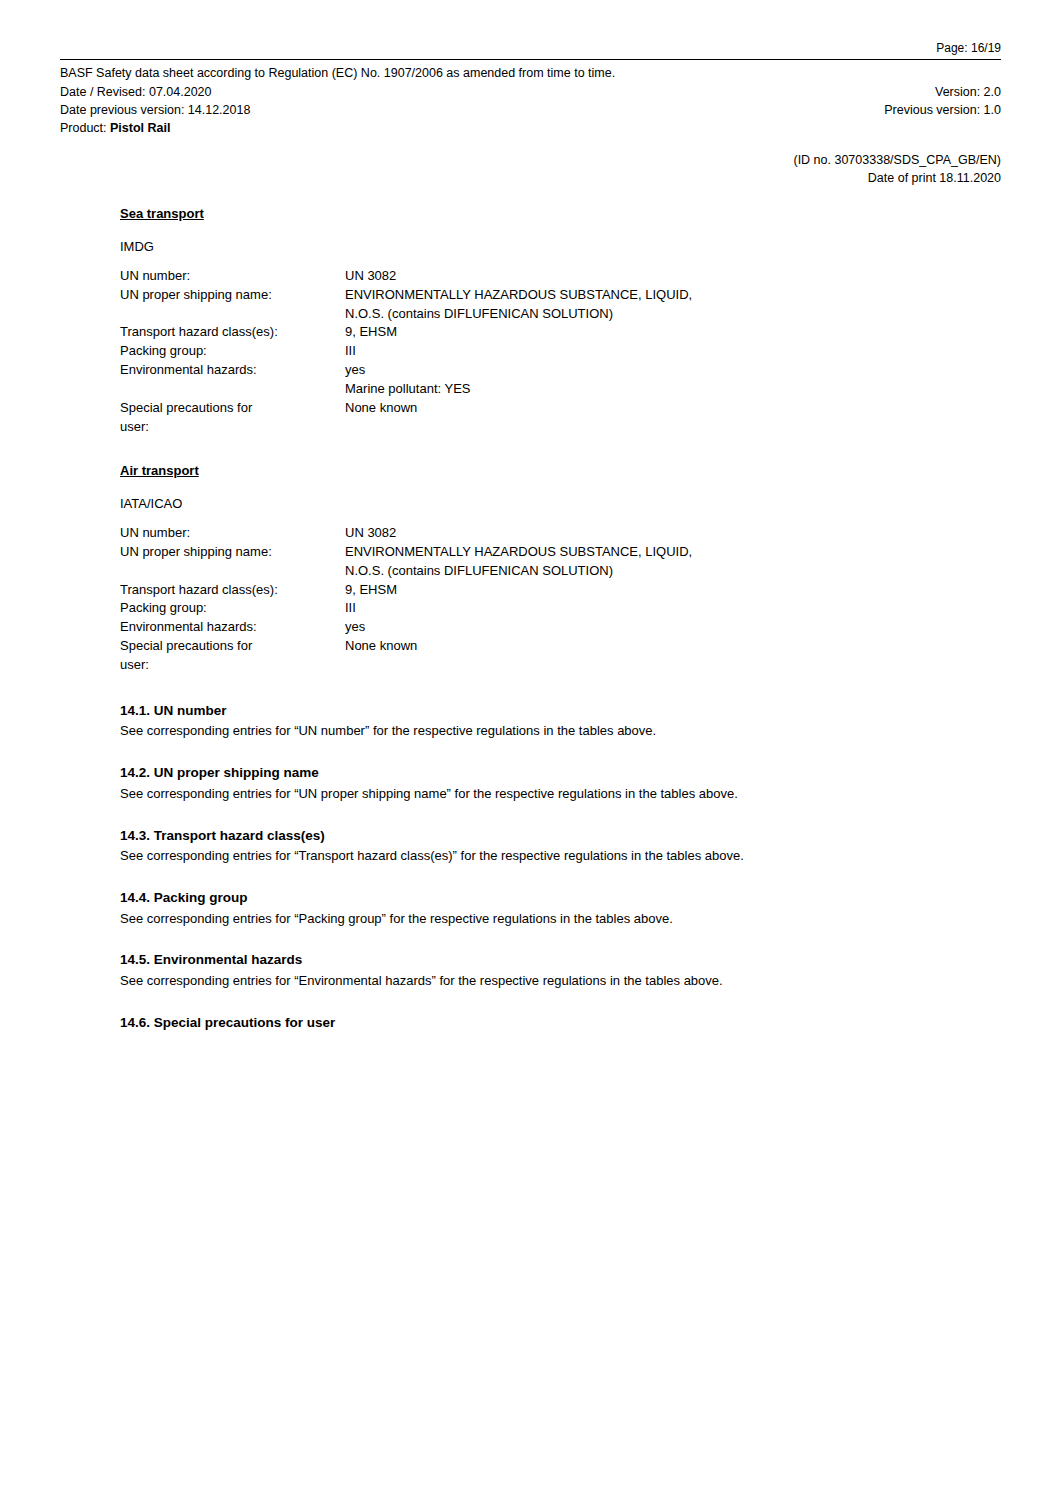Page: 16/19
BASF Safety data sheet according to Regulation (EC) No. 1907/2006 as amended from time to time.
Date / Revised: 07.04.2020 Version: 2.0
Date previous version: 14.12.2018 Previous version: 1.0
Product: Pistol Rail
(ID no. 30703338/SDS_CPA_GB/EN)
Date of print 18.11.2020
Sea transport
IMDG
| UN number: | UN 3082 |
| UN proper shipping name: | ENVIRONMENTALLY HAZARDOUS SUBSTANCE, LIQUID, N.O.S. (contains DIFLUFENICAN SOLUTION) |
| Transport hazard class(es): | 9, EHSM |
| Packing group: | III |
| Environmental hazards: | yes Marine pollutant: YES |
| Special precautions for user: | None known |
Air transport
IATA/ICAO
| UN number: | UN 3082 |
| UN proper shipping name: | ENVIRONMENTALLY HAZARDOUS SUBSTANCE, LIQUID, N.O.S. (contains DIFLUFENICAN SOLUTION) |
| Transport hazard class(es): | 9, EHSM |
| Packing group: | III |
| Environmental hazards: | yes |
| Special precautions for user: | None known |
14.1. UN number
See corresponding entries for “UN number” for the respective regulations in the tables above.
14.2. UN proper shipping name
See corresponding entries for “UN proper shipping name” for the respective regulations in the tables above.
14.3. Transport hazard class(es)
See corresponding entries for “Transport hazard class(es)” for the respective regulations in the tables above.
14.4. Packing group
See corresponding entries for “Packing group” for the respective regulations in the tables above.
14.5. Environmental hazards
See corresponding entries for “Environmental hazards” for the respective regulations in the tables above.
14.6. Special precautions for user